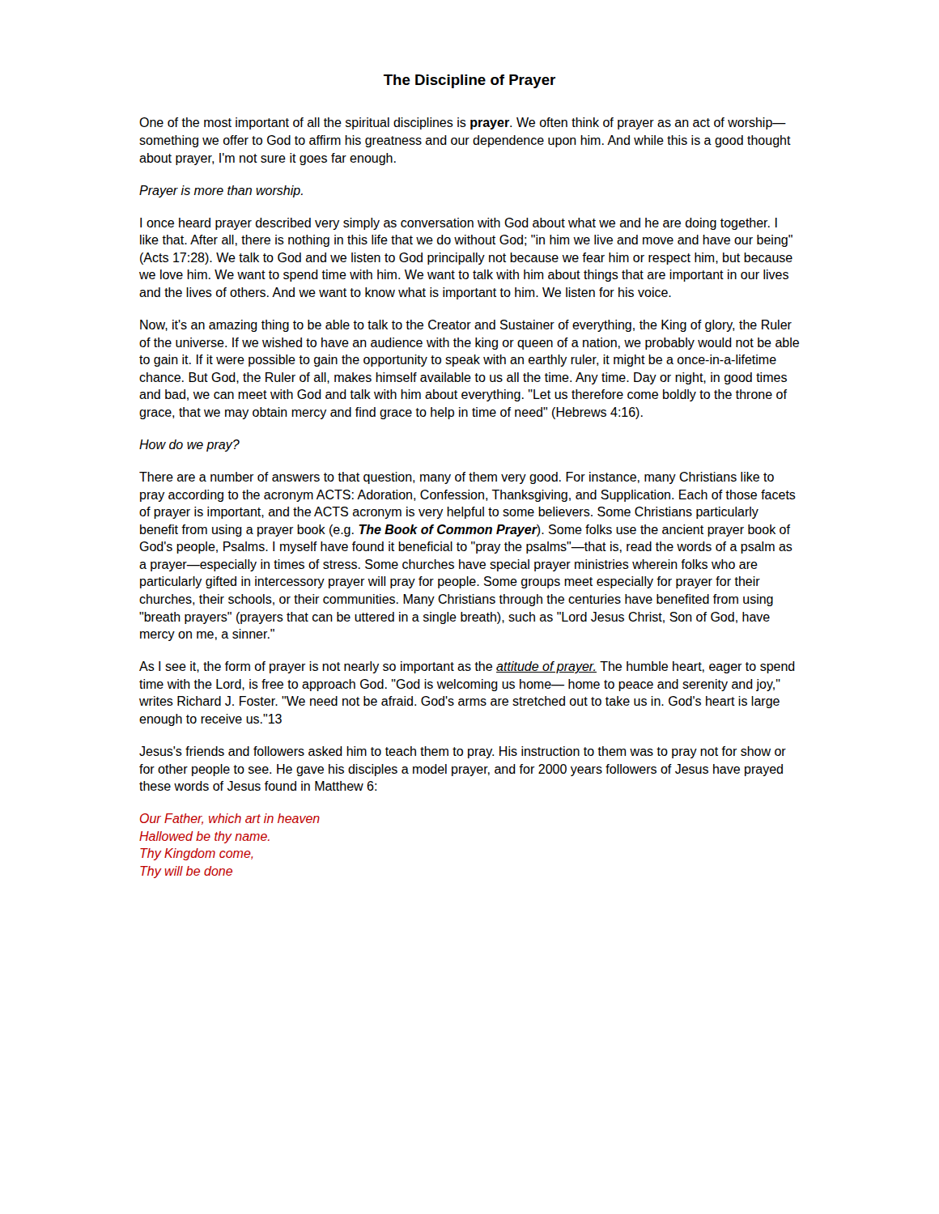The Discipline of Prayer
One of the most important of all the spiritual disciplines is prayer. We often think of prayer as an act of worship—something we offer to God to affirm his greatness and our dependence upon him. And while this is a good thought about prayer, I'm not sure it goes far enough.
Prayer is more than worship.
I once heard prayer described very simply as conversation with God about what we and he are doing together. I like that. After all, there is nothing in this life that we do without God; "in him we live and move and have our being" (Acts 17:28). We talk to God and we listen to God principally not because we fear him or respect him, but because we love him. We want to spend time with him. We want to talk with him about things that are important in our lives and the lives of others. And we want to know what is important to him. We listen for his voice.
Now, it's an amazing thing to be able to talk to the Creator and Sustainer of everything, the King of glory, the Ruler of the universe. If we wished to have an audience with the king or queen of a nation, we probably would not be able to gain it. If it were possible to gain the opportunity to speak with an earthly ruler, it might be a once-in-a-lifetime chance. But God, the Ruler of all, makes himself available to us all the time. Any time. Day or night, in good times and bad, we can meet with God and talk with him about everything. "Let us therefore come boldly to the throne of grace, that we may obtain mercy and find grace to help in time of need" (Hebrews 4:16).
How do we pray?
There are a number of answers to that question, many of them very good. For instance, many Christians like to pray according to the acronym ACTS: Adoration, Confession, Thanksgiving, and Supplication. Each of those facets of prayer is important, and the ACTS acronym is very helpful to some believers. Some Christians particularly benefit from using a prayer book (e.g. The Book of Common Prayer). Some folks use the ancient prayer book of God's people, Psalms. I myself have found it beneficial to "pray the psalms"—that is, read the words of a psalm as a prayer—especially in times of stress. Some churches have special prayer ministries wherein folks who are particularly gifted in intercessory prayer will pray for people. Some groups meet especially for prayer for their churches, their schools, or their communities. Many Christians through the centuries have benefited from using "breath prayers" (prayers that can be uttered in a single breath), such as "Lord Jesus Christ, Son of God, have mercy on me, a sinner."
As I see it, the form of prayer is not nearly so important as the attitude of prayer. The humble heart, eager to spend time with the Lord, is free to approach God. "God is welcoming us home— home to peace and serenity and joy," writes Richard J. Foster. "We need not be afraid. God's arms are stretched out to take us in. God's heart is large enough to receive us."13
Jesus's friends and followers asked him to teach them to pray. His instruction to them was to pray not for show or for other people to see. He gave his disciples a model prayer, and for 2000 years followers of Jesus have prayed these words of Jesus found in Matthew 6:
Our Father, which art in heaven
Hallowed be thy name.
Thy Kingdom come,
Thy will be done